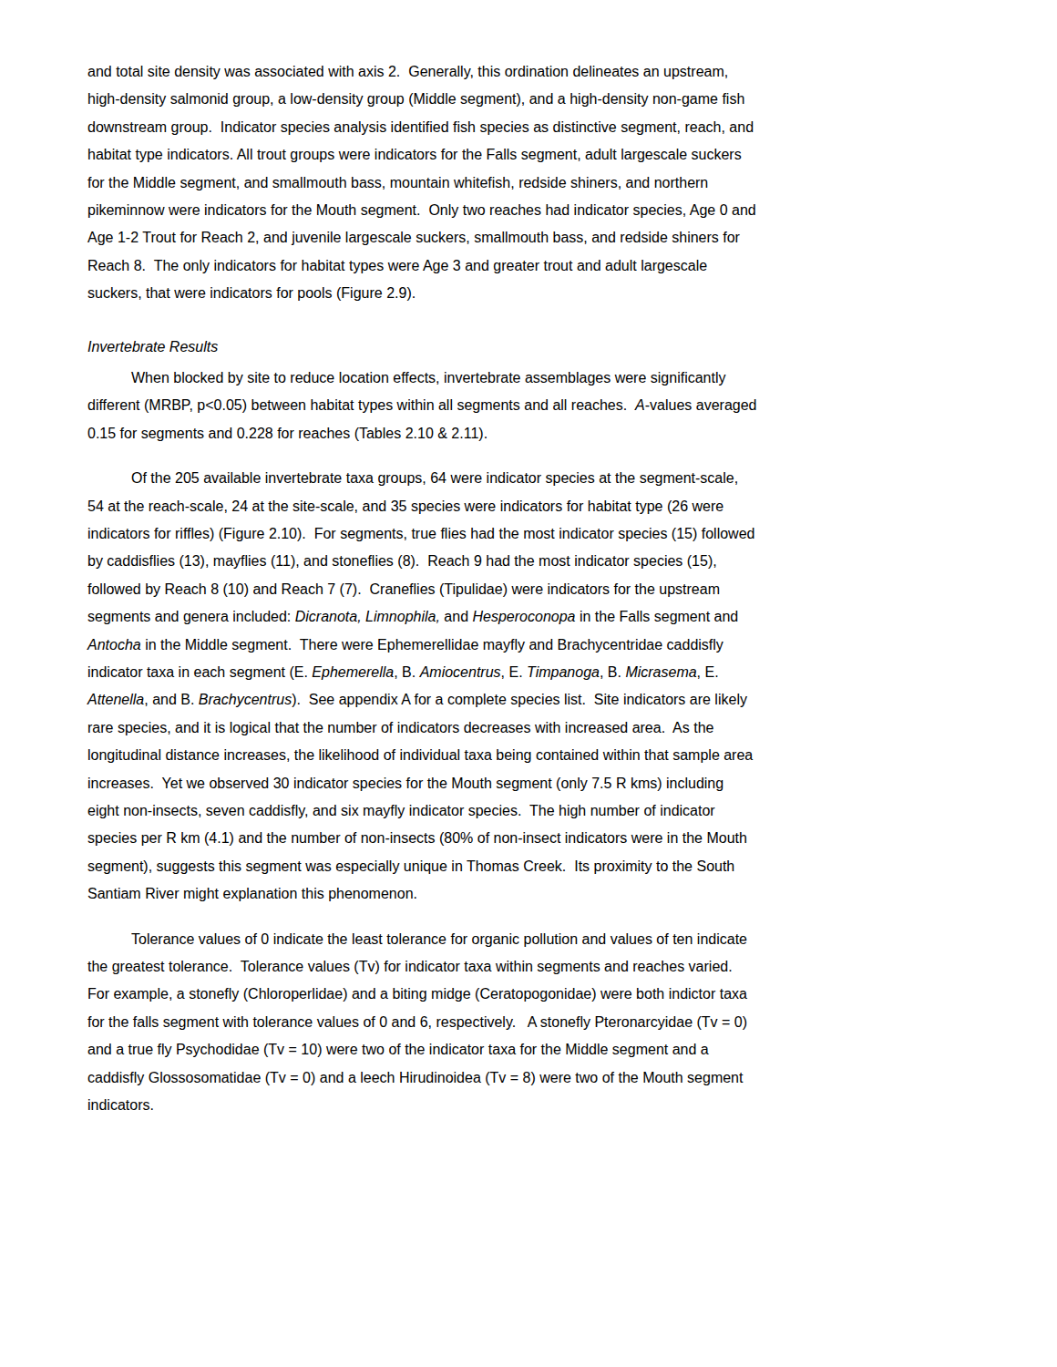and total site density was associated with axis 2. Generally, this ordination delineates an upstream, high-density salmonid group, a low-density group (Middle segment), and a high-density non-game fish downstream group. Indicator species analysis identified fish species as distinctive segment, reach, and habitat type indicators. All trout groups were indicators for the Falls segment, adult largescale suckers for the Middle segment, and smallmouth bass, mountain whitefish, redside shiners, and northern pikeminnow were indicators for the Mouth segment. Only two reaches had indicator species, Age 0 and Age 1-2 Trout for Reach 2, and juvenile largescale suckers, smallmouth bass, and redside shiners for Reach 8. The only indicators for habitat types were Age 3 and greater trout and adult largescale suckers, that were indicators for pools (Figure 2.9).
Invertebrate Results
When blocked by site to reduce location effects, invertebrate assemblages were significantly different (MRBP, p<0.05) between habitat types within all segments and all reaches. A-values averaged 0.15 for segments and 0.228 for reaches (Tables 2.10 & 2.11).
Of the 205 available invertebrate taxa groups, 64 were indicator species at the segment-scale, 54 at the reach-scale, 24 at the site-scale, and 35 species were indicators for habitat type (26 were indicators for riffles) (Figure 2.10). For segments, true flies had the most indicator species (15) followed by caddisflies (13), mayflies (11), and stoneflies (8). Reach 9 had the most indicator species (15), followed by Reach 8 (10) and Reach 7 (7). Craneflies (Tipulidae) were indicators for the upstream segments and genera included: Dicranota, Limnophila, and Hesperoconopa in the Falls segment and Antocha in the Middle segment. There were Ephemerellidae mayfly and Brachycentridae caddisfly indicator taxa in each segment (E. Ephemerella, B. Amiocentrus, E. Timpanoga, B. Micrasema, E. Attenella, and B. Brachycentrus). See appendix A for a complete species list. Site indicators are likely rare species, and it is logical that the number of indicators decreases with increased area. As the longitudinal distance increases, the likelihood of individual taxa being contained within that sample area increases. Yet we observed 30 indicator species for the Mouth segment (only 7.5 R kms) including eight non-insects, seven caddisfly, and six mayfly indicator species. The high number of indicator species per R km (4.1) and the number of non-insects (80% of non-insect indicators were in the Mouth segment), suggests this segment was especially unique in Thomas Creek. Its proximity to the South Santiam River might explanation this phenomenon.
Tolerance values of 0 indicate the least tolerance for organic pollution and values of ten indicate the greatest tolerance. Tolerance values (Tv) for indicator taxa within segments and reaches varied. For example, a stonefly (Chloroperlidae) and a biting midge (Ceratopogonidae) were both indictor taxa for the falls segment with tolerance values of 0 and 6, respectively. A stonefly Pteronarcyidae (Tv = 0) and a true fly Psychodidae (Tv = 10) were two of the indicator taxa for the Middle segment and a caddisfly Glossosomatidae (Tv = 0) and a leech Hirudinoidea (Tv = 8) were two of the Mouth segment indicators.